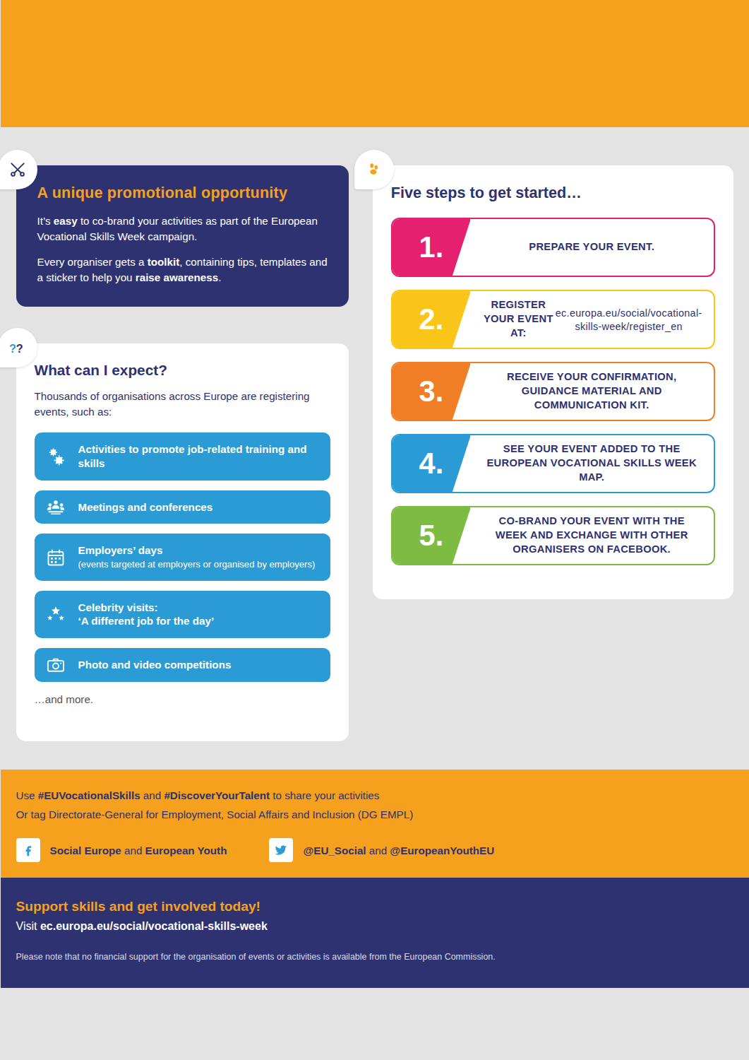A unique promotional opportunity
It’s easy to co-brand your activities as part of the European Vocational Skills Week campaign.
Every organiser gets a toolkit, containing tips, templates and a sticker to help you raise awareness.
? ?
What can I expect?
Thousands of organisations across Europe are registering events, such as:
Activities to promote job-related training and skills
Meetings and conferences
Employers’ days (events targeted at employers or organised by employers)
Celebrity visits:
‘A different job for the day’
Photo and video competitions
…and more.
Five steps to get started…
1.
Prepare your event.
2.
Register your event at: ec.europa.eu/social/vocational-skills-week/register_en
3.
Receive your confirmation, guidance material and communication kit.
4.
See your event added to the European Vocational Skills Week map.
5.
Co-brand your event with the Week and exchange with other organisers on Facebook.
Use #EUVocationalSkills and #DiscoverYourTalent to share your activities
Or tag Directorate-General for Employment, Social Affairs and Inclusion (DG EMPL)
Social Europe and European Youth
@EU_Social and @EuropeanYouthEU
Support skills and get involved today!
Visit ec.europa.eu/social/vocational-skills-week
Please note that no financial support for the organisation of events or activities is available from the European Commission.